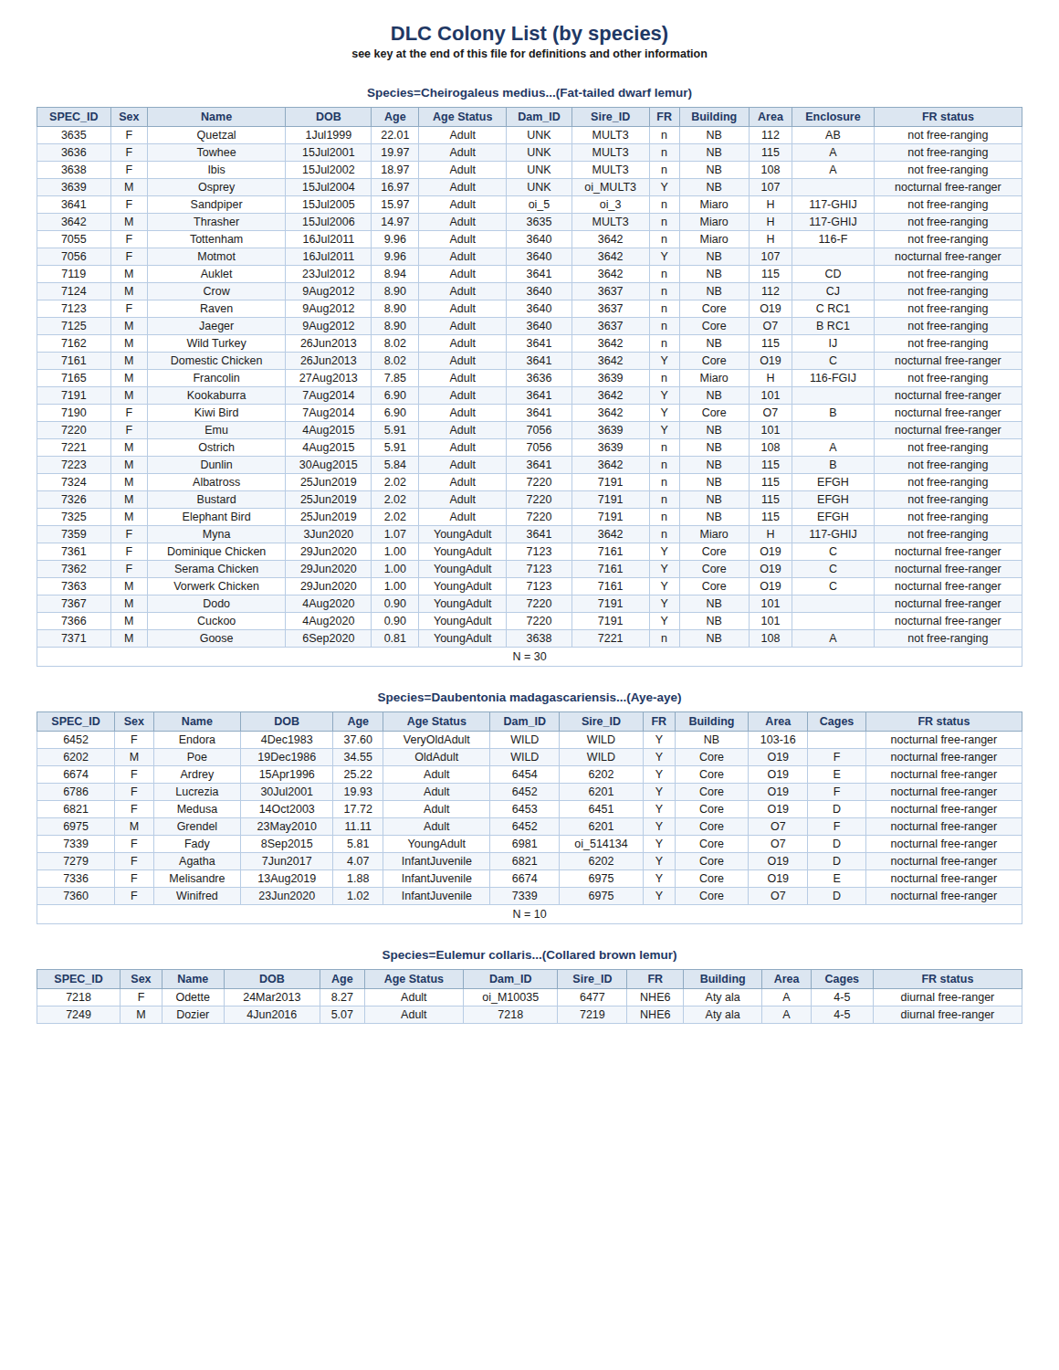DLC Colony List (by species)
see key at the end of this file for definitions and other information
Species=Cheirogaleus medius...(Fat-tailed dwarf lemur)
| SPEC_ID | Sex | Name | DOB | Age | Age Status | Dam_ID | Sire_ID | FR | Building | Area | Enclosure | FR status |
| --- | --- | --- | --- | --- | --- | --- | --- | --- | --- | --- | --- | --- |
| 3635 | F | Quetzal | 1Jul1999 | 22.01 | Adult | UNK | MULT3 | n | NB | 112 | AB | not free-ranging |
| 3636 | F | Towhee | 15Jul2001 | 19.97 | Adult | UNK | MULT3 | n | NB | 115 | A | not free-ranging |
| 3638 | F | Ibis | 15Jul2002 | 18.97 | Adult | UNK | MULT3 | n | NB | 108 | A | not free-ranging |
| 3639 | M | Osprey | 15Jul2004 | 16.97 | Adult | UNK | oi_MULT3 | Y | NB | 107 | | nocturnal free-ranger |
| 3641 | F | Sandpiper | 15Jul2005 | 15.97 | Adult | oi_5 | oi_3 | n | Miaro | H | 117-GHIJ | not free-ranging |
| 3642 | M | Thrasher | 15Jul2006 | 14.97 | Adult | 3635 | MULT3 | n | Miaro | H | 117-GHIJ | not free-ranging |
| 7055 | F | Tottenham | 16Jul2011 | 9.96 | Adult | 3640 | 3642 | n | Miaro | H | 116-F | not free-ranging |
| 7056 | F | Motmot | 16Jul2011 | 9.96 | Adult | 3640 | 3642 | Y | NB | 107 | | nocturnal free-ranger |
| 7119 | M | Auklet | 23Jul2012 | 8.94 | Adult | 3641 | 3642 | n | NB | 115 | CD | not free-ranging |
| 7124 | M | Crow | 9Aug2012 | 8.90 | Adult | 3640 | 3637 | n | NB | 112 | CJ | not free-ranging |
| 7123 | F | Raven | 9Aug2012 | 8.90 | Adult | 3640 | 3637 | n | Core | O19 | C RC1 | not free-ranging |
| 7125 | M | Jaeger | 9Aug2012 | 8.90 | Adult | 3640 | 3637 | n | Core | O7 | B RC1 | not free-ranging |
| 7162 | M | Wild Turkey | 26Jun2013 | 8.02 | Adult | 3641 | 3642 | n | NB | 115 | IJ | not free-ranging |
| 7161 | M | Domestic Chicken | 26Jun2013 | 8.02 | Adult | 3641 | 3642 | Y | Core | O19 | C | nocturnal free-ranger |
| 7165 | M | Francolin | 27Aug2013 | 7.85 | Adult | 3636 | 3639 | n | Miaro | H | 116-FGIJ | not free-ranging |
| 7191 | M | Kookaburra | 7Aug2014 | 6.90 | Adult | 3641 | 3642 | Y | NB | 101 | | nocturnal free-ranger |
| 7190 | F | Kiwi Bird | 7Aug2014 | 6.90 | Adult | 3641 | 3642 | Y | Core | O7 | B | nocturnal free-ranger |
| 7220 | F | Emu | 4Aug2015 | 5.91 | Adult | 7056 | 3639 | Y | NB | 101 | | nocturnal free-ranger |
| 7221 | M | Ostrich | 4Aug2015 | 5.91 | Adult | 7056 | 3639 | n | NB | 108 | A | not free-ranging |
| 7223 | M | Dunlin | 30Aug2015 | 5.84 | Adult | 3641 | 3642 | n | NB | 115 | B | not free-ranging |
| 7324 | M | Albatross | 25Jun2019 | 2.02 | Adult | 7220 | 7191 | n | NB | 115 | EFGH | not free-ranging |
| 7326 | M | Bustard | 25Jun2019 | 2.02 | Adult | 7220 | 7191 | n | NB | 115 | EFGH | not free-ranging |
| 7325 | M | Elephant Bird | 25Jun2019 | 2.02 | Adult | 7220 | 7191 | n | NB | 115 | EFGH | not free-ranging |
| 7359 | F | Myna | 3Jun2020 | 1.07 | YoungAdult | 3641 | 3642 | n | Miaro | H | 117-GHIJ | not free-ranging |
| 7361 | F | Dominique Chicken | 29Jun2020 | 1.00 | YoungAdult | 7123 | 7161 | Y | Core | O19 | C | nocturnal free-ranger |
| 7362 | F | Serama Chicken | 29Jun2020 | 1.00 | YoungAdult | 7123 | 7161 | Y | Core | O19 | C | nocturnal free-ranger |
| 7363 | M | Vorwerk Chicken | 29Jun2020 | 1.00 | YoungAdult | 7123 | 7161 | Y | Core | O19 | C | nocturnal free-ranger |
| 7367 | M | Dodo | 4Aug2020 | 0.90 | YoungAdult | 7220 | 7191 | Y | NB | 101 | | nocturnal free-ranger |
| 7366 | M | Cuckoo | 4Aug2020 | 0.90 | YoungAdult | 7220 | 7191 | Y | NB | 101 | | nocturnal free-ranger |
| 7371 | M | Goose | 6Sep2020 | 0.81 | YoungAdult | 3638 | 7221 | n | NB | 108 | A | not free-ranging |
| N = 30 |
Species=Daubentonia madagascariensis...(Aye-aye)
| SPEC_ID | Sex | Name | DOB | Age | Age Status | Dam_ID | Sire_ID | FR | Building | Area | Cages | FR status |
| --- | --- | --- | --- | --- | --- | --- | --- | --- | --- | --- | --- | --- |
| 6452 | F | Endora | 4Dec1983 | 37.60 | VeryOldAdult | WILD | WILD | Y | NB | 103-16 | | nocturnal free-ranger |
| 6202 | M | Poe | 19Dec1986 | 34.55 | OldAdult | WILD | WILD | Y | Core | O19 | F | nocturnal free-ranger |
| 6674 | F | Ardrey | 15Apr1996 | 25.22 | Adult | 6454 | 6202 | Y | Core | O19 | E | nocturnal free-ranger |
| 6786 | F | Lucrezia | 30Jul2001 | 19.93 | Adult | 6452 | 6201 | Y | Core | O19 | F | nocturnal free-ranger |
| 6821 | F | Medusa | 14Oct2003 | 17.72 | Adult | 6453 | 6451 | Y | Core | O19 | D | nocturnal free-ranger |
| 6975 | M | Grendel | 23May2010 | 11.11 | Adult | 6452 | 6201 | Y | Core | O7 | F | nocturnal free-ranger |
| 7339 | F | Fady | 8Sep2015 | 5.81 | YoungAdult | 6981 | oi_514134 | Y | Core | O7 | D | nocturnal free-ranger |
| 7279 | F | Agatha | 7Jun2017 | 4.07 | InfantJuvenile | 6821 | 6202 | Y | Core | O19 | D | nocturnal free-ranger |
| 7336 | F | Melisandre | 13Aug2019 | 1.88 | InfantJuvenile | 6674 | 6975 | Y | Core | O19 | E | nocturnal free-ranger |
| 7360 | F | Winifred | 23Jun2020 | 1.02 | InfantJuvenile | 7339 | 6975 | Y | Core | O7 | D | nocturnal free-ranger |
| N = 10 |
Species=Eulemur collaris...(Collared brown lemur)
| SPEC_ID | Sex | Name | DOB | Age | Age Status | Dam_ID | Sire_ID | FR | Building | Area | Cages | FR status |
| --- | --- | --- | --- | --- | --- | --- | --- | --- | --- | --- | --- | --- |
| 7218 | F | Odette | 24Mar2013 | 8.27 | Adult | oi_M10035 | 6477 | NHE6 | Aty ala | A | 4-5 | diurnal free-ranger |
| 7249 | M | Dozier | 4Jun2016 | 5.07 | Adult | 7218 | 7219 | NHE6 | Aty ala | A | 4-5 | diurnal free-ranger |